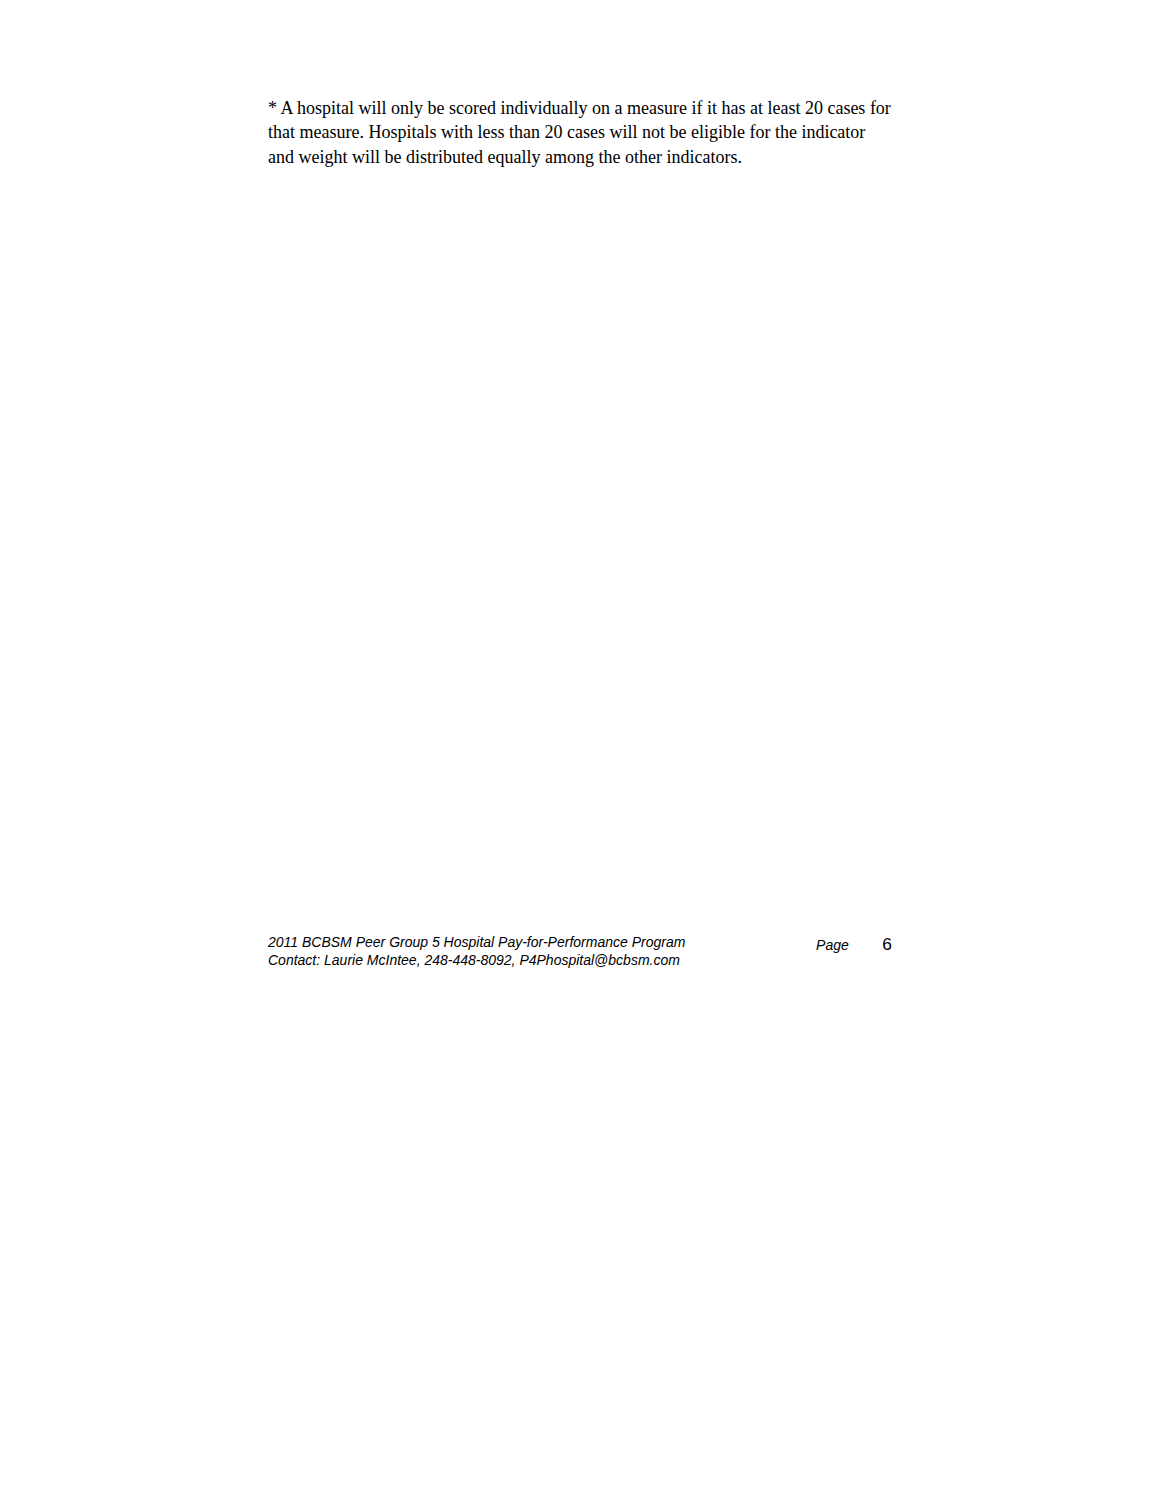* A hospital will only be scored individually on a measure if it has at least 20 cases for that measure. Hospitals with less than 20 cases will not be eligible for the indicator and weight will be distributed equally among the other indicators.
2011 BCBSM Peer Group 5 Hospital Pay-for-Performance Program
Contact: Laurie McIntee, 248-448-8092, P4Phospital@bcbsm.com
Page 6